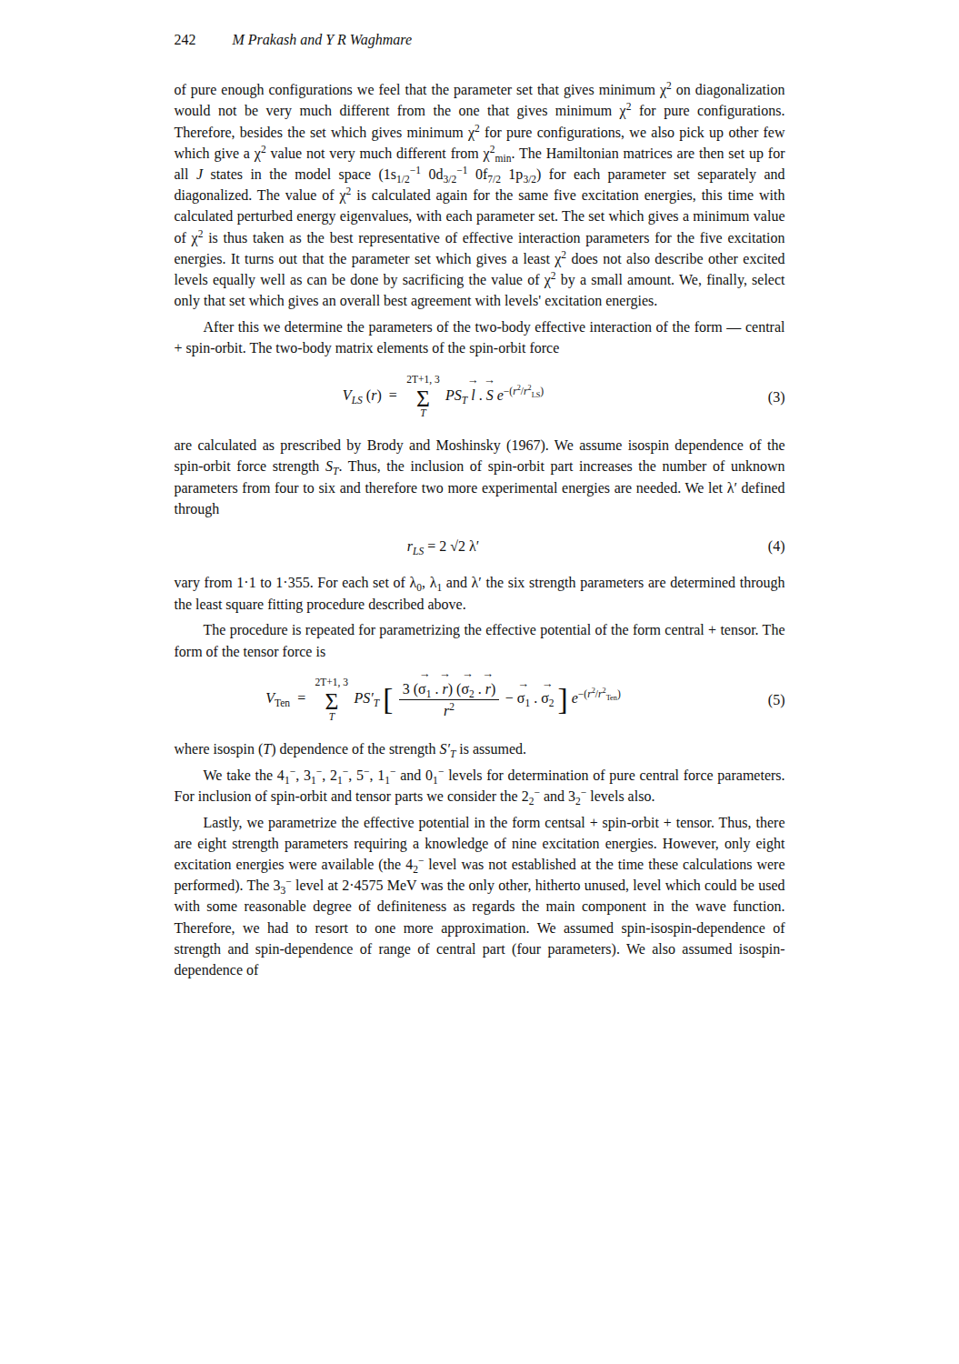242 M Prakash and Y R Waghmare
of pure enough configurations we feel that the parameter set that gives minimum χ2 on diagonalization would not be very much different from the one that gives minimum χ2 for pure configurations. Therefore, besides the set which gives minimum χ2 for pure configurations, we also pick up other few which give a χ2 value not very much different from χ2min. The Hamiltonian matrices are then set up for all J states in the model space (1s1/2−1 0d3/2−1 0f7/2 1p3/2) for each parameter set separately and diagonalized. The value of χ2 is calculated again for the same five excitation energies, this time with calculated perturbed energy eigenvalues, with each parameter set. The set which gives a minimum value of χ2 is thus taken as the best representative of effective interaction parameters for the five excitation energies. It turns out that the parameter set which gives a least χ2 does not also describe other excited levels equally well as can be done by sacrificing the value of χ2 by a small amount. We, finally, select only that set which gives an overall best agreement with levels' excitation energies.
After this we determine the parameters of the two-body effective interaction of the form — central + spin-orbit. The two-body matrix elements of the spin-orbit force
VLS (r) = 2T+1, 3 ΣT PST l . S e−(r2/r2LS) (3)
are calculated as prescribed by Brody and Moshinsky (1967). We assume isospin dependence of the spin-orbit force strength ST. Thus, the inclusion of spin-orbit part increases the number of unknown parameters from four to six and therefore two more experimental energies are needed. We let λ′ defined through
rLS = 2 √2 λ′ (4)
vary from 1·1 to 1·355. For each set of λ0, λ1 and λ′ the six strength parameters are determined through the least square fitting procedure described above.
The procedure is repeated for parametrizing the effective potential of the form central + tensor. The form of the tensor force is
VTen = 2T+1, 3 ΣT PS′T [ 3 (σ1 . r) (σ2 . r) r2 − σ1 . σ2 ] e−(r2/r2Ten) (5)
where isospin (T) dependence of the strength S′T is assumed.
We take the 41−, 31−, 21−, 5−, 11− and 01− levels for determination of pure central force parameters. For inclusion of spin-orbit and tensor parts we consider the 22− and 32− levels also.
Lastly, we parametrize the effective potential in the form centsal + spin-orbit + tensor. Thus, there are eight strength parameters requiring a knowledge of nine excitation energies. However, only eight excitation energies were available (the 42− level was not established at the time these calculations were performed). The 33− level at 2·4575 MeV was the only other, hitherto unused, level which could be used with some reasonable degree of definiteness as regards the main component in the wave function. Therefore, we had to resort to one more approximation. We assumed spin-isospin-dependence of strength and spin-dependence of range of central part (four parameters). We also assumed isospin-dependence of